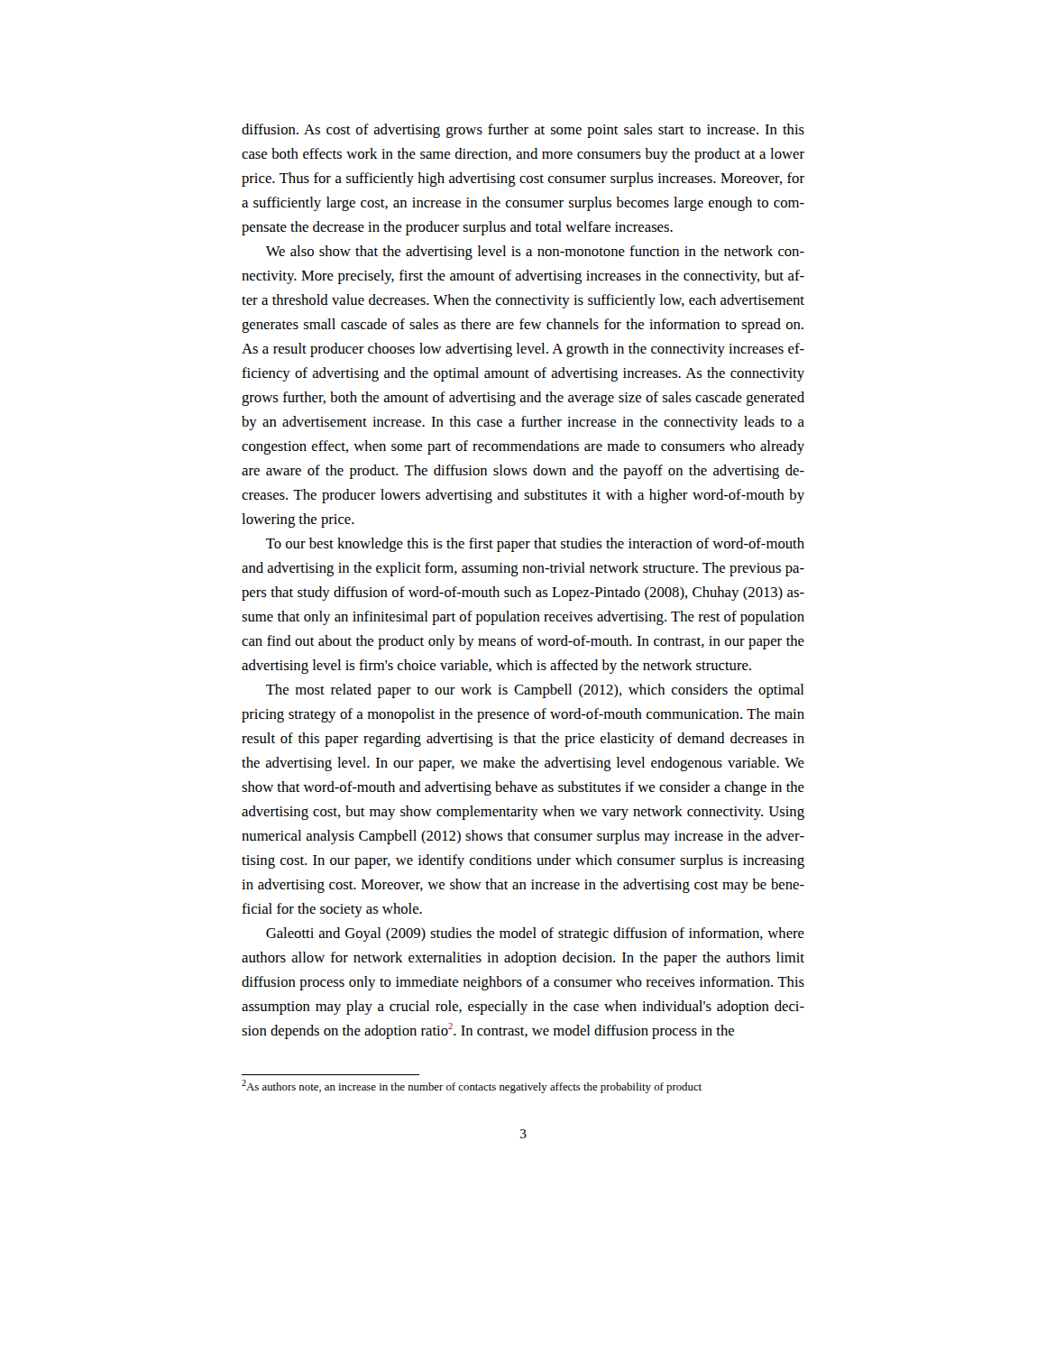diffusion. As cost of advertising grows further at some point sales start to increase. In this case both effects work in the same direction, and more consumers buy the product at a lower price. Thus for a sufficiently high advertising cost consumer surplus increases. Moreover, for a sufficiently large cost, an increase in the consumer surplus becomes large enough to compensate the decrease in the producer surplus and total welfare increases.
We also show that the advertising level is a non-monotone function in the network connectivity. More precisely, first the amount of advertising increases in the connectivity, but after a threshold value decreases. When the connectivity is sufficiently low, each advertisement generates small cascade of sales as there are few channels for the information to spread on. As a result producer chooses low advertising level. A growth in the connectivity increases efficiency of advertising and the optimal amount of advertising increases. As the connectivity grows further, both the amount of advertising and the average size of sales cascade generated by an advertisement increase. In this case a further increase in the connectivity leads to a congestion effect, when some part of recommendations are made to consumers who already are aware of the product. The diffusion slows down and the payoff on the advertising decreases. The producer lowers advertising and substitutes it with a higher word-of-mouth by lowering the price.
To our best knowledge this is the first paper that studies the interaction of word-of-mouth and advertising in the explicit form, assuming non-trivial network structure. The previous papers that study diffusion of word-of-mouth such as Lopez-Pintado (2008), Chuhay (2013) assume that only an infinitesimal part of population receives advertising. The rest of population can find out about the product only by means of word-of-mouth. In contrast, in our paper the advertising level is firm's choice variable, which is affected by the network structure.
The most related paper to our work is Campbell (2012), which considers the optimal pricing strategy of a monopolist in the presence of word-of-mouth communication. The main result of this paper regarding advertising is that the price elasticity of demand decreases in the advertising level. In our paper, we make the advertising level endogenous variable. We show that word-of-mouth and advertising behave as substitutes if we consider a change in the advertising cost, but may show complementarity when we vary network connectivity. Using numerical analysis Campbell (2012) shows that consumer surplus may increase in the advertising cost. In our paper, we identify conditions under which consumer surplus is increasing in advertising cost. Moreover, we show that an increase in the advertising cost may be beneficial for the society as whole.
Galeotti and Goyal (2009) studies the model of strategic diffusion of information, where authors allow for network externalities in adoption decision. In the paper the authors limit diffusion process only to immediate neighbors of a consumer who receives information. This assumption may play a crucial role, especially in the case when individual's adoption decision depends on the adoption ratio2. In contrast, we model diffusion process in the
2As authors note, an increase in the number of contacts negatively affects the probability of product
3